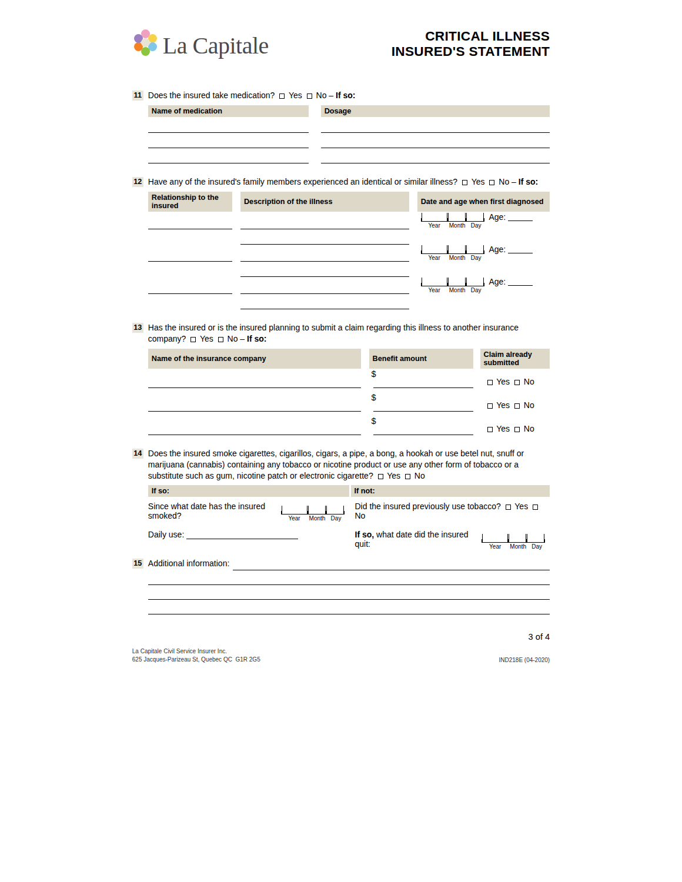La Capitale
CRITICAL ILLNESS
INSURED'S STATEMENT
11
Does the insured take medication? Yes No – If so:
| Name of medication | | Dosage |
| --- | --- | --- |
12
Have any of the insured's family members experienced an identical or similar illness? Yes No – If so:
| Relationship to the insured | | Description of the illness | | Date and age when first diagnosed |
| --- | --- | --- | --- | --- |
| | | | | Age: Year Month Day |
| | | | | Age: Year Month Day |
| | | | | Age: Year Month Day |
13
Has the insured or is the insured planning to submit a claim regarding this illness to another insurance company? Yes No – If so:
| Name of the insurance company | | Benefit amount | | Claim already submitted |
| --- | --- | --- | --- | --- |
| | | $ | | Yes No |
| | | $ | | Yes No |
| | | $ | | Yes No |
14
Does the insured smoke cigarettes, cigarillos, cigars, a pipe, a bong, a hookah or use betel nut, snuff or marijuana (cannabis) containing any tobacco or nicotine product or use any other form of tobacco or a substitute such as gum, nicotine patch or electronic cigarette? Yes No
If so:
Since what date has the insured smoked?
Year Month Day
Daily use:
If not:
Did the insured previously use tobacco? Yes No
If so, what date did the insured quit:
Year Month Day
15
Additional information:
3 of 4
La Capitale Civil Service Insurer Inc.
625 Jacques-Parizeau St, Quebec QC G1R 2G5
IND218E (04-2020)